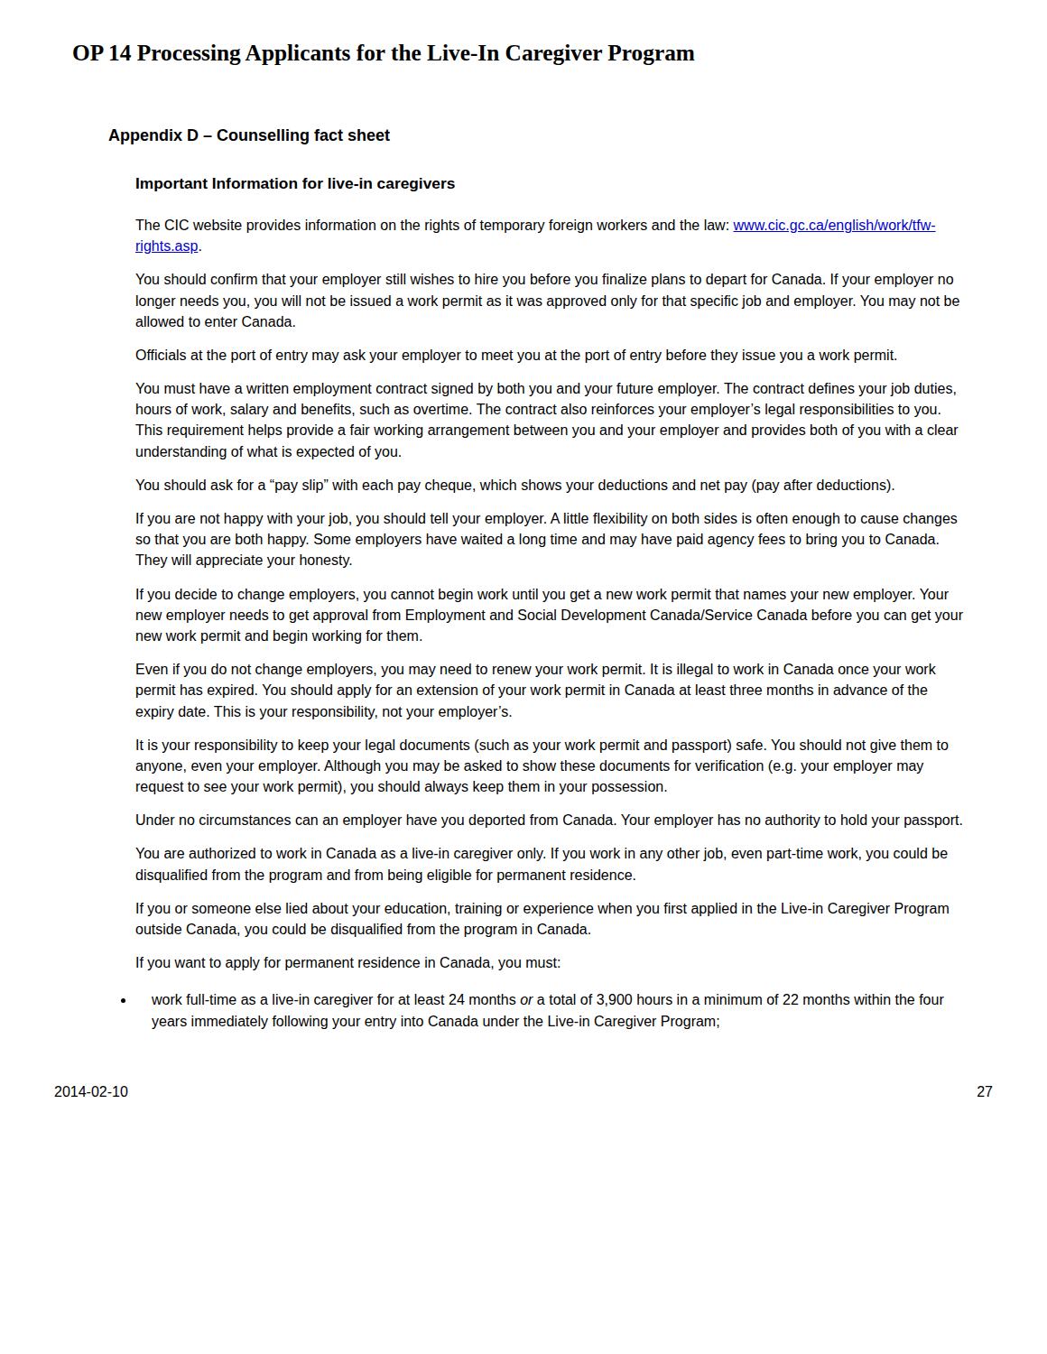OP 14 Processing Applicants for the Live-In Caregiver Program
Appendix D – Counselling fact sheet
Important Information for live-in caregivers
The CIC website provides information on the rights of temporary foreign workers and the law: www.cic.gc.ca/english/work/tfw-rights.asp.
You should confirm that your employer still wishes to hire you before you finalize plans to depart for Canada. If your employer no longer needs you, you will not be issued a work permit as it was approved only for that specific job and employer. You may not be allowed to enter Canada.
Officials at the port of entry may ask your employer to meet you at the port of entry before they issue you a work permit.
You must have a written employment contract signed by both you and your future employer. The contract defines your job duties, hours of work, salary and benefits, such as overtime. The contract also reinforces your employer’s legal responsibilities to you. This requirement helps provide a fair working arrangement between you and your employer and provides both of you with a clear understanding of what is expected of you.
You should ask for a “pay slip” with each pay cheque, which shows your deductions and net pay (pay after deductions).
If you are not happy with your job, you should tell your employer. A little flexibility on both sides is often enough to cause changes so that you are both happy. Some employers have waited a long time and may have paid agency fees to bring you to Canada. They will appreciate your honesty.
If you decide to change employers, you cannot begin work until you get a new work permit that names your new employer. Your new employer needs to get approval from Employment and Social Development Canada/Service Canada before you can get your new work permit and begin working for them.
Even if you do not change employers, you may need to renew your work permit. It is illegal to work in Canada once your work permit has expired. You should apply for an extension of your work permit in Canada at least three months in advance of the expiry date. This is your responsibility, not your employer’s.
It is your responsibility to keep your legal documents (such as your work permit and passport) safe. You should not give them to anyone, even your employer. Although you may be asked to show these documents for verification (e.g. your employer may request to see your work permit), you should always keep them in your possession.
Under no circumstances can an employer have you deported from Canada. Your employer has no authority to hold your passport.
You are authorized to work in Canada as a live-in caregiver only. If you work in any other job, even part-time work, you could be disqualified from the program and from being eligible for permanent residence.
If you or someone else lied about your education, training or experience when you first applied in the Live-in Caregiver Program outside Canada, you could be disqualified from the program in Canada.
If you want to apply for permanent residence in Canada, you must:
work full-time as a live-in caregiver for at least 24 months or a total of 3,900 hours in a minimum of 22 months within the four years immediately following your entry into Canada under the Live-in Caregiver Program;
2014-02-10 27